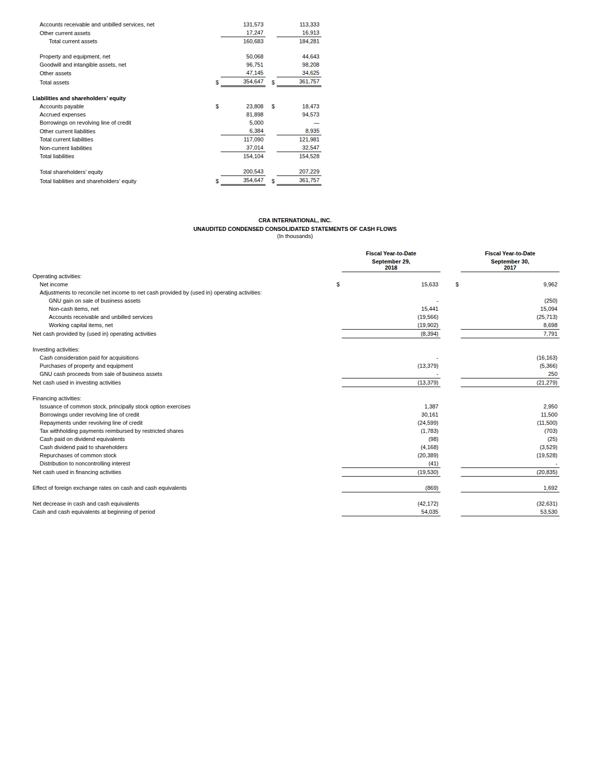| Accounts receivable and unbilled services, net | | 131,573 | | 113,333 | |
| Other current assets | | 17,247 | | 16,913 | |
| Total current assets | | 160,683 | | 184,281 | |
| Property and equipment, net | | 50,068 | | 44,643 | |
| Goodwill and intangible assets, net | | 96,751 | | 98,208 | |
| Other assets | | 47,145 | | 34,625 | |
| Total assets | $ | 354,647 | $ | 361,757 | |
| Liabilities and shareholders’ equity | | | | | |
| Accounts payable | $ | 23,808 | $ | 18,473 | |
| Accrued expenses | | 81,898 | | 94,573 | |
| Borrowings on revolving line of credit | | 5,000 | | — | |
| Other current liabilities | | 6,384 | | 8,935 | |
| Total current liabilities | | 117,090 | | 121,981 | |
| Non-current liabilities | | 37,014 | | 32,547 | |
| Total liabilities | | 154,104 | | 154,528 | |
| Total shareholders’ equity | | 200,543 | | 207,229 | |
| Total liabilities and shareholders’ equity | $ | 354,647 | $ | 361,757 | |
CRA INTERNATIONAL, INC.
UNAUDITED CONDENSED CONSOLIDATED STATEMENTS OF CASH FLOWS
(In thousands)
| | | Fiscal Year-to-Date | | Fiscal Year-to-Date |
| | | September 29, 2018 | | September 30, 2017 |
| Operating activities: | | | | |
| Net income | $ | 15,633 | $ | 9,962 |
| Adjustments to reconcile net income to net cash provided by (used in) operating activities: | | | | |
| GNU gain on sale of business assets | | - | | (250) |
| Non-cash items, net | | 15,441 | | 15,094 |
| Accounts receivable and unbilled services | | (19,566) | | (25,713) |
| Working capital items, net | | (19,902) | | 8,698 |
| Net cash provided by (used in) operating activities | | (8,394) | | 7,791 |
| Investing activities: | | | | |
| Cash consideration paid for acquisitions | | - | | (16,163) |
| Purchases of property and equipment | | (13,379) | | (5,366) |
| GNU cash proceeds from sale of business assets | | - | | 250 |
| Net cash used in investing activities | | (13,379) | | (21,279) |
| Financing activities: | | | | |
| Issuance of common stock, principally stock option exercises | | 1,387 | | 2,950 |
| Borrowings under revolving line of credit | | 30,161 | | 11,500 |
| Repayments under revolving line of credit | | (24,599) | | (11,500) |
| Tax withholding payments reimbursed by restricted shares | | (1,783) | | (703) |
| Cash paid on dividend equivalents | | (98) | | (25) |
| Cash dividend paid to shareholders | | (4,168) | | (3,529) |
| Repurchases of common stock | | (20,389) | | (19,528) |
| Distribution to noncontrolling interest | | (41) | | - |
| Net cash used in financing activities | | (19,530) | | (20,835) |
| Effect of foreign exchange rates on cash and cash equivalents | | (869) | | 1,692 |
| Net decrease in cash and cash equivalents | | (42,172) | | (32,631) |
| Cash and cash equivalents at beginning of period | | 54,035 | | 53,530 |